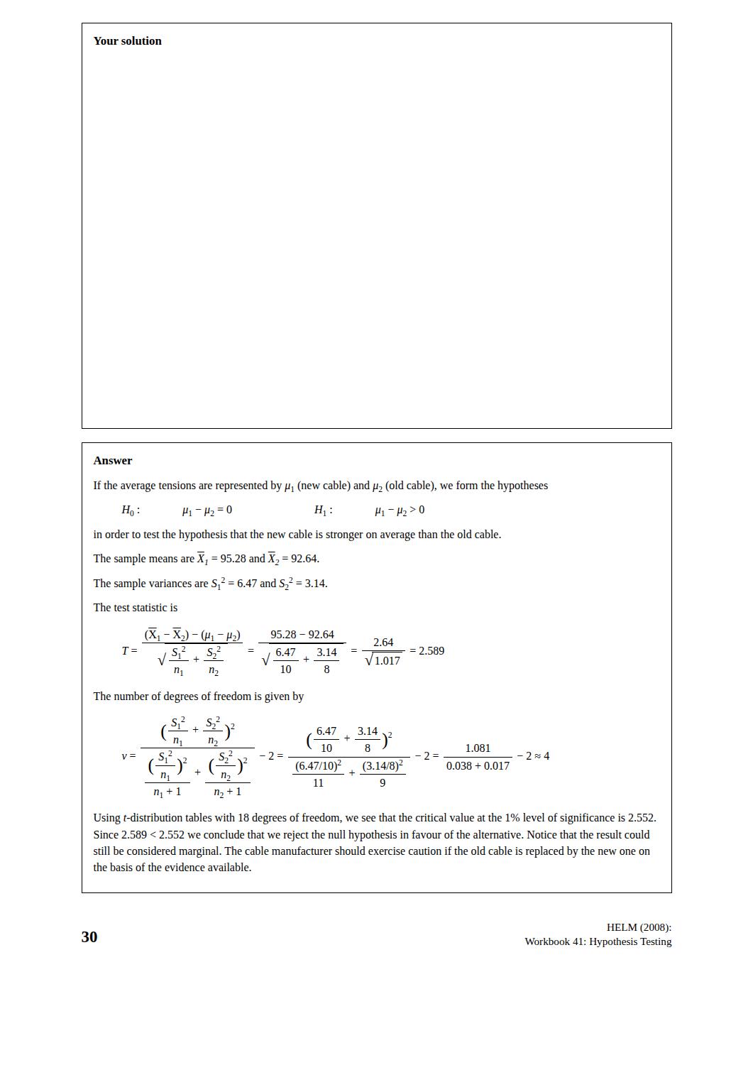Your solution
Answer
If the average tensions are represented by μ1 (new cable) and μ2 (old cable), we form the hypotheses
H0 : μ1 − μ2 = 0 H1 : μ1 − μ2 > 0
in order to test the hypothesis that the new cable is stronger on average than the old cable.
The sample means are X1 = 95.28 and X2 = 92.64.
The sample variances are S12 = 6.47 and S22 = 3.14.
The test statistic is
T = (X1 − X2) − (μ1 − μ2) √S12 n1 + S22 n2 = 95.28 − 92.64 √6.4710 + 3.148 = 2.64 √1.017 = 2.589
The number of degrees of freedom is given by
ν = (S12 n1 + S22 n2)2 (S12 n1)2 n1 + 1 + (S22 n2)2 n2 + 1 − 2 = (6.4710 + 3.148)2 (6.47/10)211 + (3.14/8)29 − 2 = 1.081 0.038 + 0.017 − 2 ≈ 4
Using t-distribution tables with 18 degrees of freedom, we see that the critical value at the 1% level of significance is 2.552. Since 2.589 < 2.552 we conclude that we reject the null hypothesis in favour of the alternative. Notice that the result could still be considered marginal. The cable manufacturer should exercise caution if the old cable is replaced by the new one on the basis of the evidence available.
30
HELM (2008):
Workbook 41: Hypothesis Testing